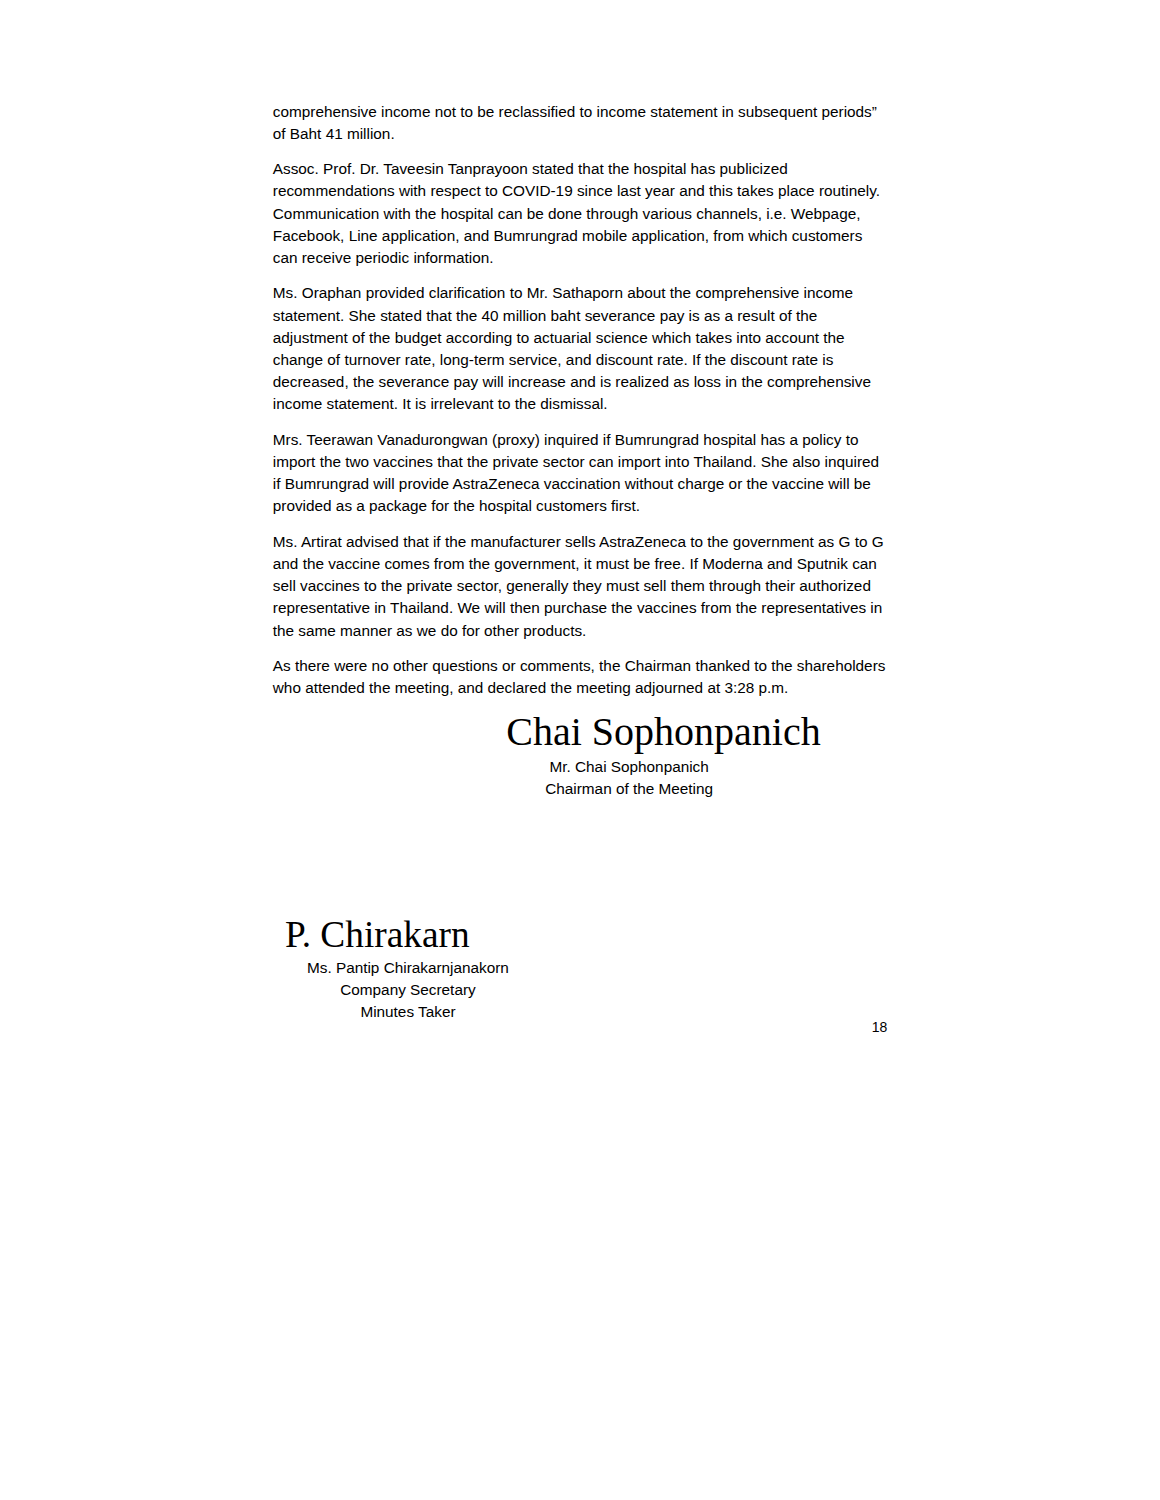comprehensive income not to be reclassified to income statement in subsequent periods” of Baht 41 million.
Assoc. Prof. Dr. Taveesin Tanprayoon stated that the hospital has publicized recommendations with respect to COVID-19 since last year and this takes place routinely. Communication with the hospital can be done through various channels, i.e. Webpage, Facebook, Line application, and Bumrungrad mobile application, from which customers can receive periodic information.
Ms. Oraphan provided clarification to Mr. Sathaporn about the comprehensive income statement. She stated that the 40 million baht severance pay is as a result of the adjustment of the budget according to actuarial science which takes into account the change of turnover rate, long-term service, and discount rate. If the discount rate is decreased, the severance pay will increase and is realized as loss in the comprehensive income statement. It is irrelevant to the dismissal.
Mrs. Teerawan Vanadurongwan (proxy) inquired if Bumrungrad hospital has a policy to import the two vaccines that the private sector can import into Thailand. She also inquired if Bumrungrad will provide AstraZeneca vaccination without charge or the vaccine will be provided as a package for the hospital customers first.
Ms. Artirat advised that if the manufacturer sells AstraZeneca to the government as G to G and the vaccine comes from the government, it must be free. If Moderna and Sputnik can sell vaccines to the private sector, generally they must sell them through their authorized representative in Thailand. We will then purchase the vaccines from the representatives in the same manner as we do for other products.
As there were no other questions or comments, the Chairman thanked to the shareholders who attended the meeting, and declared the meeting adjourned at 3:28 p.m.
Chai Sophonpanich
Mr. Chai Sophonpanich
Chairman of the Meeting
P. Chirakarn
Ms. Pantip Chirakarnjanakorn
Company Secretary
Minutes Taker
18